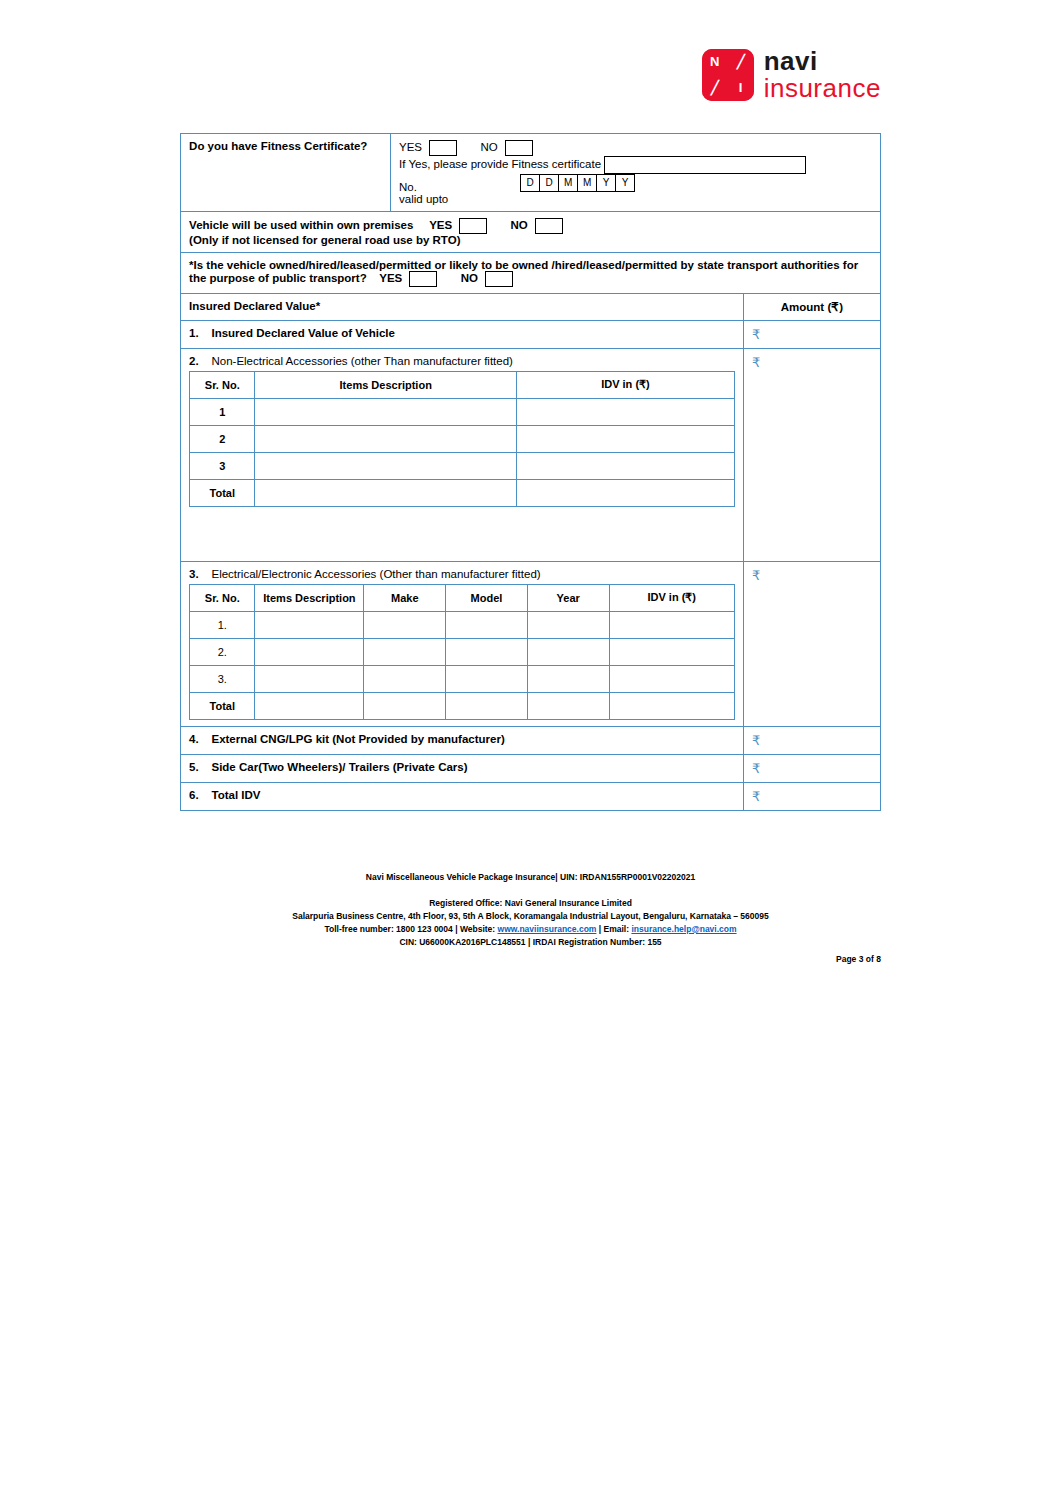N╱╱I
navi
insurance
| Do you have Fitness Certificate? | YES NO If Yes, please provide Fitness certificate No. / D / D / M / M / Y / Y / valid upto |
| Vehicle will be used within own premises YES NO (Only if not licensed for general road use by RTO) |
| *Is the vehicle owned/hired/leased/permitted or likely to be owned /hired/leased/permitted by state transport authorities for the purpose of public transport? YES NO |
| Insured Declared Value* | Amount (₹) |
| 1. Insured Declared Value of Vehicle | ₹ |
| 2. Non-Electrical Accessories (other Than manufacturer fitted) / Sr. No. / Items Description / IDV in (₹) / / --- / --- / --- / / 1 / / / / 2 / / / / 3 / / / / Total / / / | ₹ |
| 3. Electrical/Electronic Accessories (Other than manufacturer fitted) / Sr. No. / Items Description / Make / Model / Year / IDV in (₹) / / --- / --- / --- / --- / --- / --- / / 1. / / / / / / / 2. / / / / / / / 3. / / / / / / / Total / / / / / / | ₹ |
| 4. External CNG/LPG kit (Not Provided by manufacturer) | ₹ |
| 5. Side Car(Two Wheelers)/ Trailers (Private Cars) | ₹ |
| 6. Total IDV | ₹ |
Navi Miscellaneous Vehicle Package Insurance| UIN: IRDAN155RP0001V02202021
Registered Office: Navi General Insurance Limited
Salarpuria Business Centre, 4th Floor, 93, 5th A Block, Koramangala Industrial Layout, Bengaluru, Karnataka – 560095
Toll-free number: 1800 123 0004 | Website: www.naviinsurance.com | Email: insurance.help@navi.com
CIN: U66000KA2016PLC148551 | IRDAI Registration Number: 155
Page 3 of 8